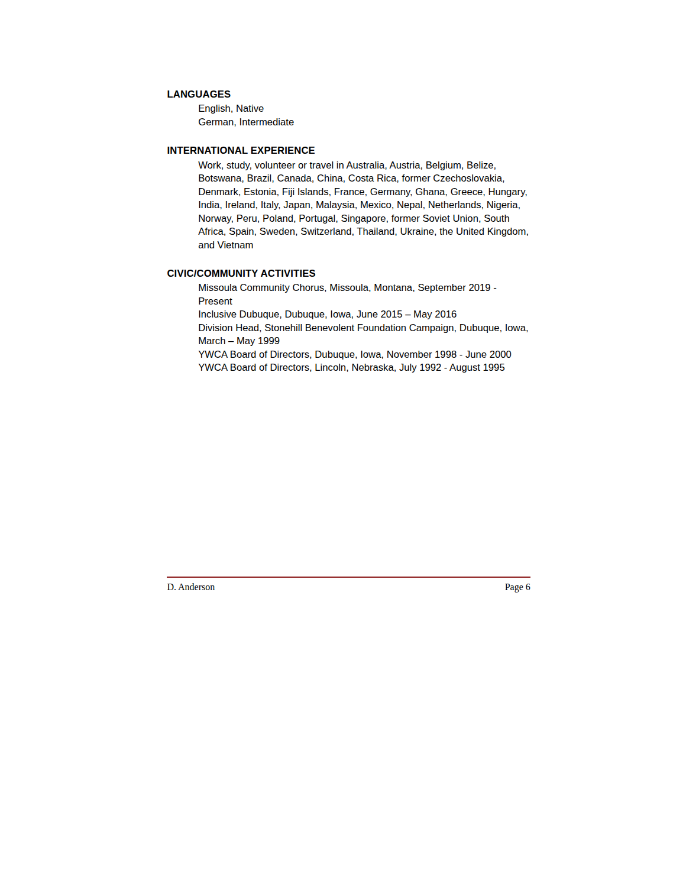LANGUAGES
English, Native
German, Intermediate
INTERNATIONAL EXPERIENCE
Work, study, volunteer or travel in Australia, Austria, Belgium, Belize, Botswana, Brazil, Canada, China, Costa Rica, former Czechoslovakia, Denmark, Estonia, Fiji Islands, France, Germany, Ghana, Greece, Hungary, India, Ireland, Italy, Japan, Malaysia, Mexico, Nepal, Netherlands, Nigeria, Norway, Peru, Poland, Portugal, Singapore, former Soviet Union, South Africa, Spain, Sweden, Switzerland, Thailand, Ukraine, the United Kingdom, and Vietnam
CIVIC/COMMUNITY ACTIVITIES
Missoula Community Chorus, Missoula, Montana, September 2019 - Present
Inclusive Dubuque, Dubuque, Iowa, June 2015 – May 2016
Division Head, Stonehill Benevolent Foundation Campaign, Dubuque, Iowa, March – May 1999
YWCA Board of Directors, Dubuque, Iowa, November 1998 - June 2000
YWCA Board of Directors, Lincoln, Nebraska, July 1992 - August 1995
D. Anderson Page 6